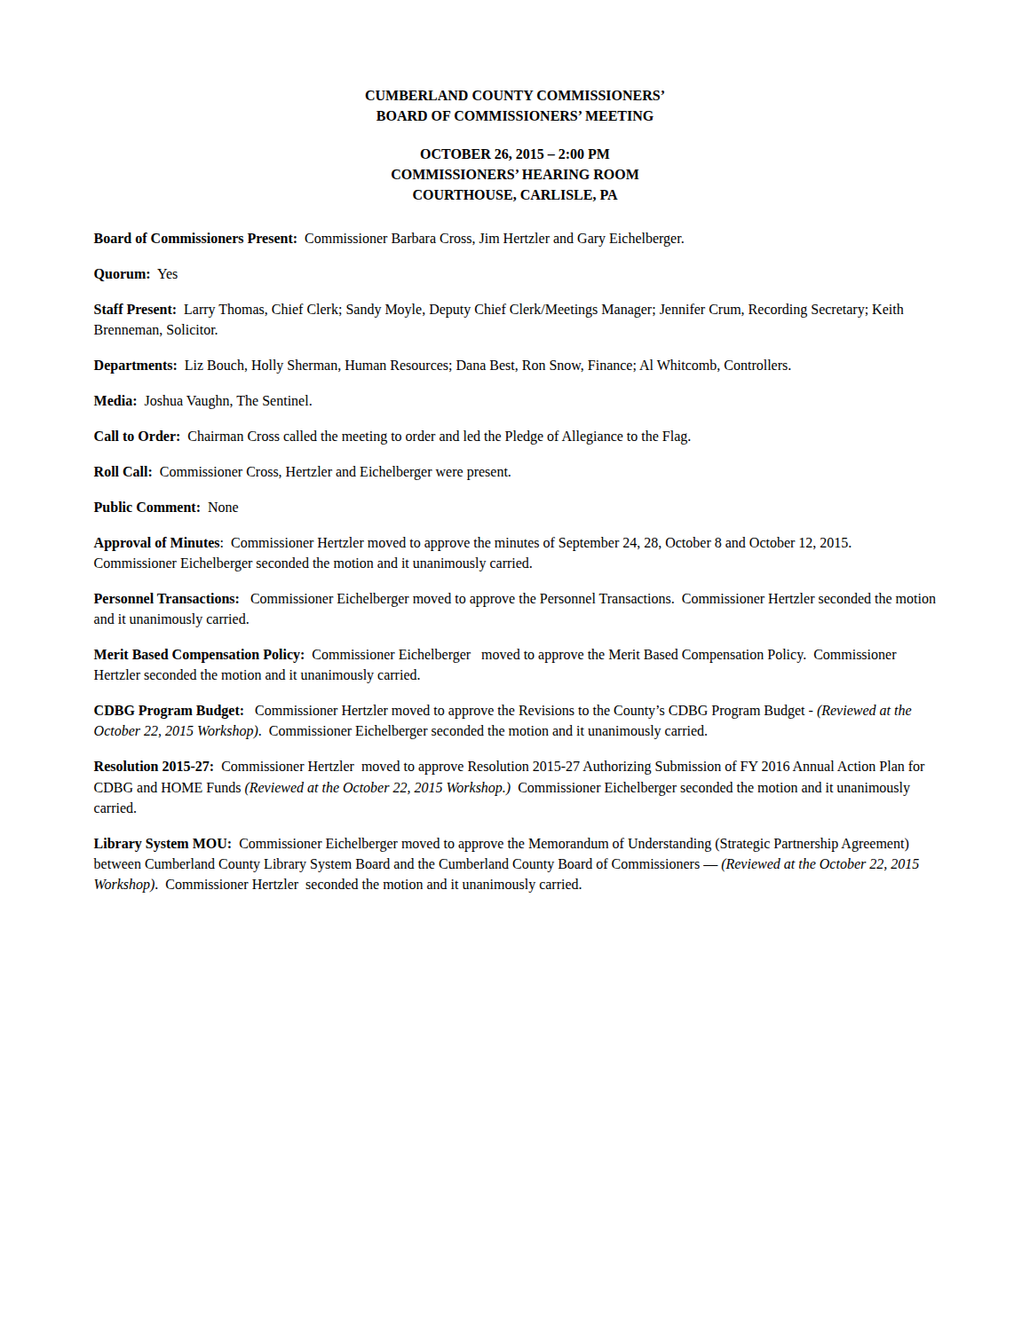CUMBERLAND COUNTY COMMISSIONERS’
BOARD OF COMMISSIONERS’ MEETING
OCTOBER 26, 2015 – 2:00 PM
COMMISSIONERS’ HEARING ROOM
COURTHOUSE, CARLISLE, PA
Board of Commissioners Present: Commissioner Barbara Cross, Jim Hertzler and Gary Eichelberger.
Quorum: Yes
Staff Present: Larry Thomas, Chief Clerk; Sandy Moyle, Deputy Chief Clerk/Meetings Manager; Jennifer Crum, Recording Secretary; Keith Brenneman, Solicitor.
Departments: Liz Bouch, Holly Sherman, Human Resources; Dana Best, Ron Snow, Finance; Al Whitcomb, Controllers.
Media: Joshua Vaughn, The Sentinel.
Call to Order: Chairman Cross called the meeting to order and led the Pledge of Allegiance to the Flag.
Roll Call: Commissioner Cross, Hertzler and Eichelberger were present.
Public Comment: None
Approval of Minutes: Commissioner Hertzler moved to approve the minutes of September 24, 28, October 8 and October 12, 2015. Commissioner Eichelberger seconded the motion and it unanimously carried.
Personnel Transactions: Commissioner Eichelberger moved to approve the Personnel Transactions. Commissioner Hertzler seconded the motion and it unanimously carried.
Merit Based Compensation Policy: Commissioner Eichelberger moved to approve the Merit Based Compensation Policy. Commissioner Hertzler seconded the motion and it unanimously carried.
CDBG Program Budget: Commissioner Hertzler moved to approve the Revisions to the County’s CDBG Program Budget - (Reviewed at the October 22, 2015 Workshop). Commissioner Eichelberger seconded the motion and it unanimously carried.
Resolution 2015-27: Commissioner Hertzler moved to approve Resolution 2015-27 Authorizing Submission of FY 2016 Annual Action Plan for CDBG and HOME Funds (Reviewed at the October 22, 2015 Workshop.) Commissioner Eichelberger seconded the motion and it unanimously carried.
Library System MOU: Commissioner Eichelberger moved to approve the Memorandum of Understanding (Strategic Partnership Agreement) between Cumberland County Library System Board and the Cumberland County Board of Commissioners — (Reviewed at the October 22, 2015 Workshop). Commissioner Hertzler seconded the motion and it unanimously carried.